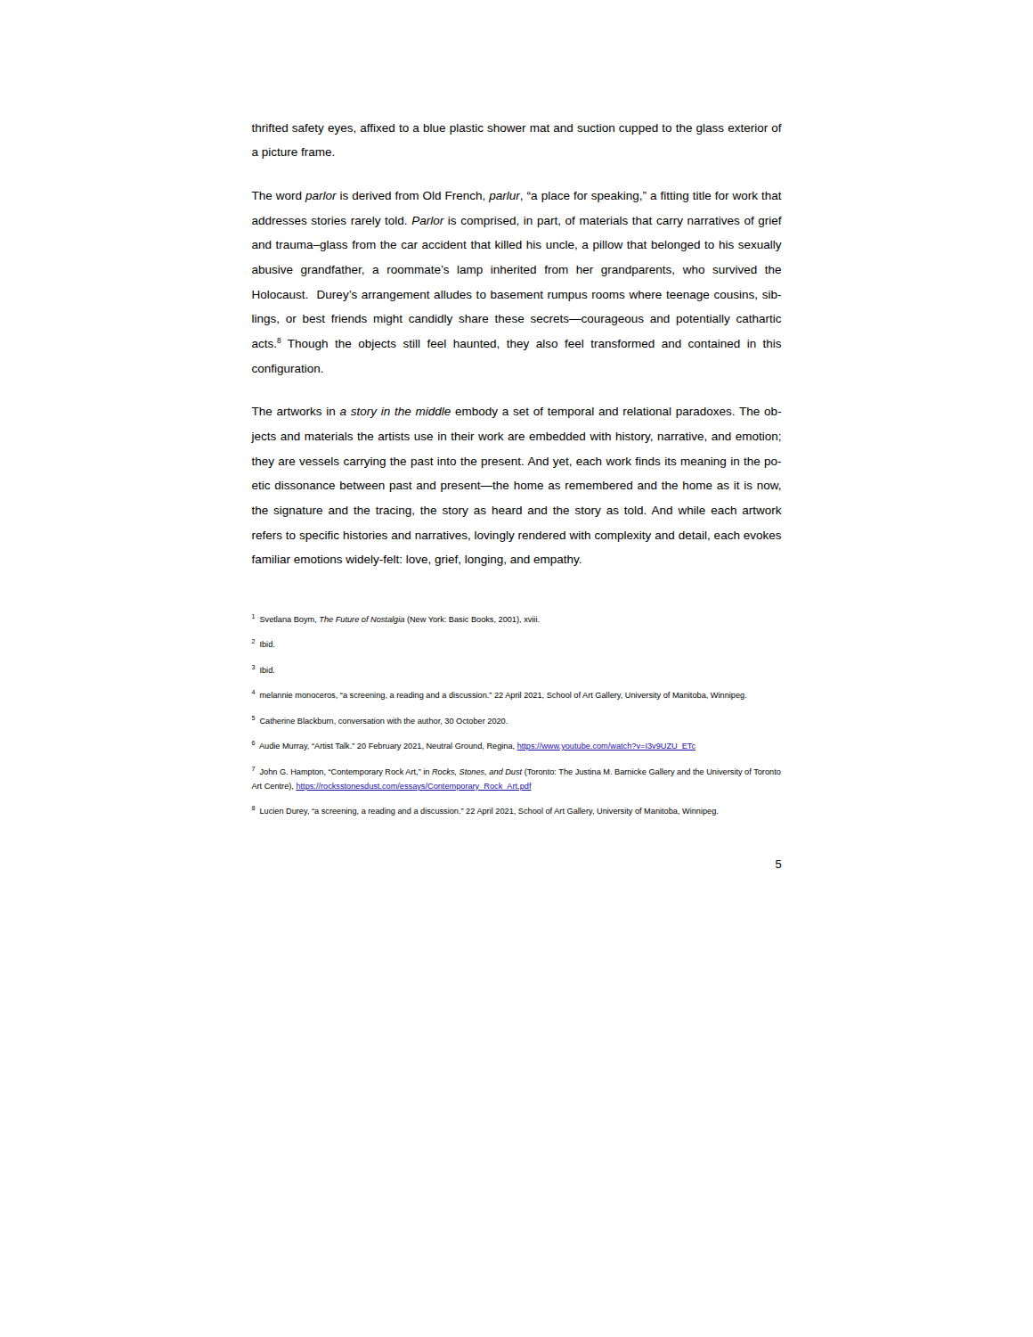thrifted safety eyes, affixed to a blue plastic shower mat and suction cupped to the glass exterior of a picture frame.
The word parlor is derived from Old French, parlur, “a place for speaking,” a fitting title for work that addresses stories rarely told. Parlor is comprised, in part, of materials that carry narratives of grief and trauma–glass from the car accident that killed his uncle, a pillow that belonged to his sexually abusive grandfather, a roommate’s lamp inherited from her grandparents, who survived the Holocaust. Durey’s arrangement alludes to basement rumpus rooms where teenage cousins, siblings, or best friends might candidly share these secrets—courageous and potentially cathartic acts.8 Though the objects still feel haunted, they also feel transformed and contained in this configuration.
The artworks in a story in the middle embody a set of temporal and relational paradoxes. The objects and materials the artists use in their work are embedded with history, narrative, and emotion; they are vessels carrying the past into the present. And yet, each work finds its meaning in the poetic dissonance between past and present—the home as remembered and the home as it is now, the signature and the tracing, the story as heard and the story as told. And while each artwork refers to specific histories and narratives, lovingly rendered with complexity and detail, each evokes familiar emotions widely-felt: love, grief, longing, and empathy.
1 Svetlana Boym, The Future of Nostalgia (New York: Basic Books, 2001), xviii.
2 Ibid.
3 Ibid.
4 melannie monoceros, “a screening, a reading and a discussion.” 22 April 2021, School of Art Gallery, University of Manitoba, Winnipeg.
5 Catherine Blackburn, conversation with the author, 30 October 2020.
6 Audie Murray, “Artist Talk.” 20 February 2021, Neutral Ground, Regina, https://www.youtube.com/watch?v=I3v9UZU_ETc
7 John G. Hampton, “Contemporary Rock Art,” in Rocks, Stones, and Dust (Toronto: The Justina M. Barnicke Gallery and the University of Toronto Art Centre), https://rocksstonesdust.com/essays/Contemporary_Rock_Art.pdf
8 Lucien Durey, “a screening, a reading and a discussion.” 22 April 2021, School of Art Gallery, University of Manitoba, Winnipeg.
5